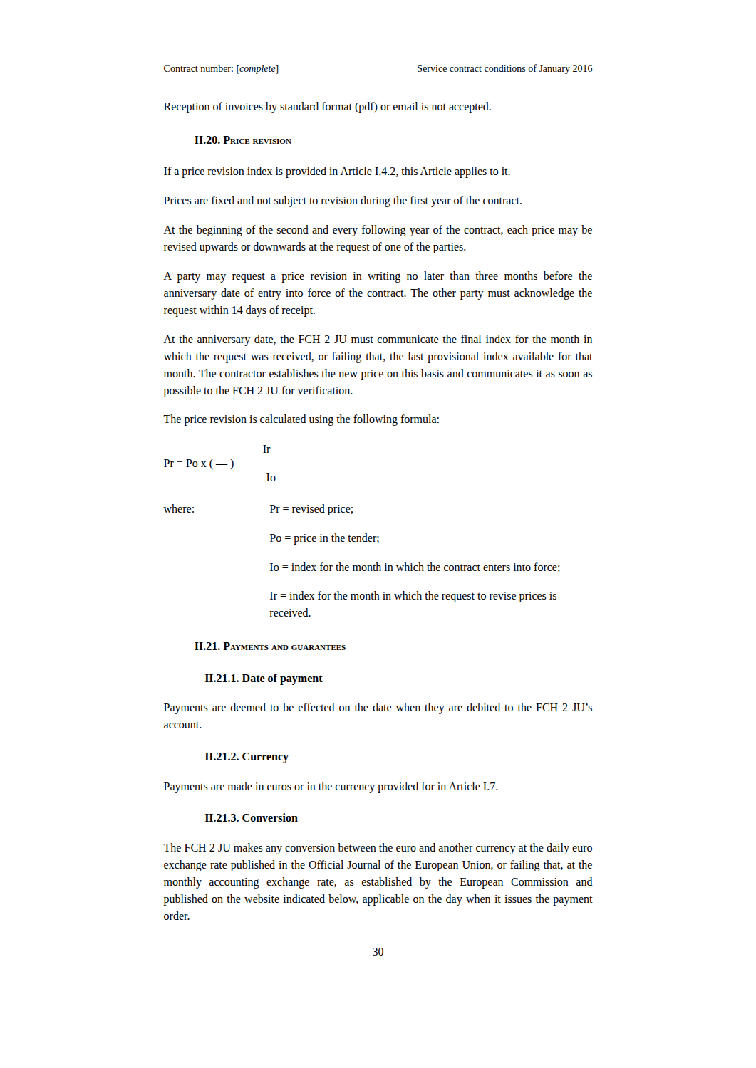Contract number: [complete]
Service contract conditions of January 2016
Reception of invoices by standard format (pdf) or email is not accepted.
II.20. Price revision
If a price revision index is provided in Article I.4.2, this Article applies to it.
Prices are fixed and not subject to revision during the first year of the contract.
At the beginning of the second and every following year of the contract, each price may be revised upwards or downwards at the request of one of the parties.
A party may request a price revision in writing no later than three months before the anniversary date of entry into force of the contract. The other party must acknowledge the request within 14 days of receipt.
At the anniversary date, the FCH 2 JU must communicate the final index for the month in which the request was received, or failing that, the last provisional index available for that month. The contractor establishes the new price on this basis and communicates it as soon as possible to the FCH 2 JU for verification.
The price revision is calculated using the following formula:
Ir
Pr = Po x ( — )
Io
where:
Pr = revised price;
Po = price in the tender;
Io = index for the month in which the contract enters into force;
Ir = index for the month in which the request to revise prices is received.
II.21. Payments and guarantees
II.21.1. Date of payment
Payments are deemed to be effected on the date when they are debited to the FCH 2 JU’s account.
II.21.2. Currency
Payments are made in euros or in the currency provided for in Article I.7.
II.21.3. Conversion
The FCH 2 JU makes any conversion between the euro and another currency at the daily euro exchange rate published in the Official Journal of the European Union, or failing that, at the monthly accounting exchange rate, as established by the European Commission and published on the website indicated below, applicable on the day when it issues the payment order.
30